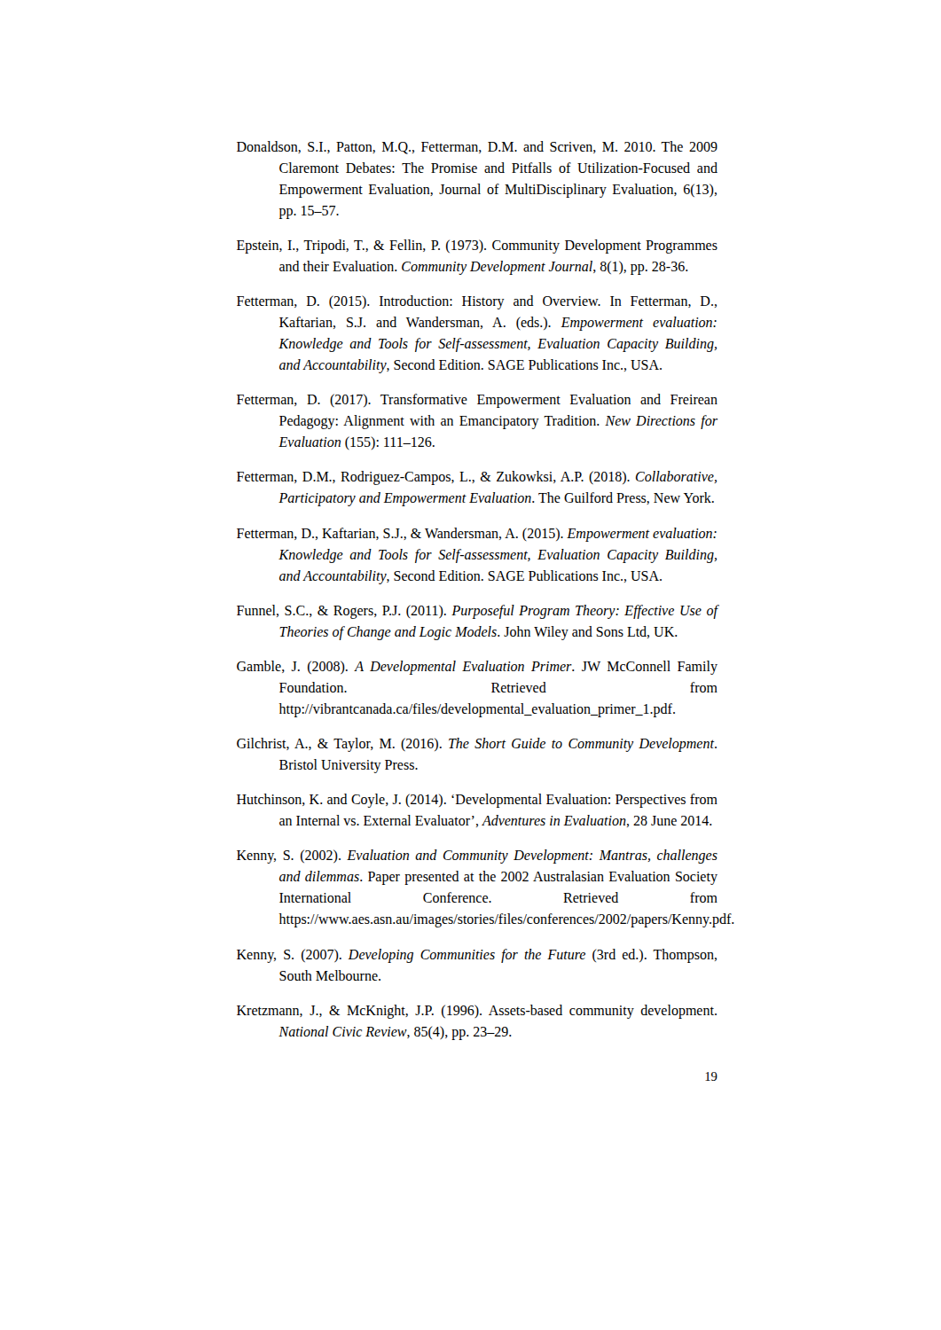Donaldson, S.I., Patton, M.Q., Fetterman, D.M. and Scriven, M. 2010. The 2009 Claremont Debates: The Promise and Pitfalls of Utilization-Focused and Empowerment Evaluation, Journal of MultiDisciplinary Evaluation, 6(13), pp. 15–57.
Epstein, I., Tripodi, T., & Fellin, P. (1973). Community Development Programmes and their Evaluation. Community Development Journal, 8(1), pp. 28-36.
Fetterman, D. (2015). Introduction: History and Overview. In Fetterman, D., Kaftarian, S.J. and Wandersman, A. (eds.). Empowerment evaluation: Knowledge and Tools for Self-assessment, Evaluation Capacity Building, and Accountability, Second Edition. SAGE Publications Inc., USA.
Fetterman, D. (2017). Transformative Empowerment Evaluation and Freirean Pedagogy: Alignment with an Emancipatory Tradition. New Directions for Evaluation (155): 111–126.
Fetterman, D.M., Rodriguez-Campos, L., & Zukowksi, A.P. (2018). Collaborative, Participatory and Empowerment Evaluation. The Guilford Press, New York.
Fetterman, D., Kaftarian, S.J., & Wandersman, A. (2015). Empowerment evaluation: Knowledge and Tools for Self-assessment, Evaluation Capacity Building, and Accountability, Second Edition. SAGE Publications Inc., USA.
Funnel, S.C., & Rogers, P.J. (2011). Purposeful Program Theory: Effective Use of Theories of Change and Logic Models. John Wiley and Sons Ltd, UK.
Gamble, J. (2008). A Developmental Evaluation Primer. JW McConnell Family Foundation. Retrieved from http://vibrantcanada.ca/files/developmental_evaluation_primer_1.pdf.
Gilchrist, A., & Taylor, M. (2016). The Short Guide to Community Development. Bristol University Press.
Hutchinson, K. and Coyle, J. (2014). ‘Developmental Evaluation: Perspectives from an Internal vs. External Evaluator’, Adventures in Evaluation, 28 June 2014.
Kenny, S. (2002). Evaluation and Community Development: Mantras, challenges and dilemmas. Paper presented at the 2002 Australasian Evaluation Society International Conference. Retrieved from https://www.aes.asn.au/images/stories/files/conferences/2002/papers/Kenny.pdf.
Kenny, S. (2007). Developing Communities for the Future (3rd ed.). Thompson, South Melbourne.
Kretzmann, J., & McKnight, J.P. (1996). Assets‐based community development. National Civic Review, 85(4), pp. 23–29.
19